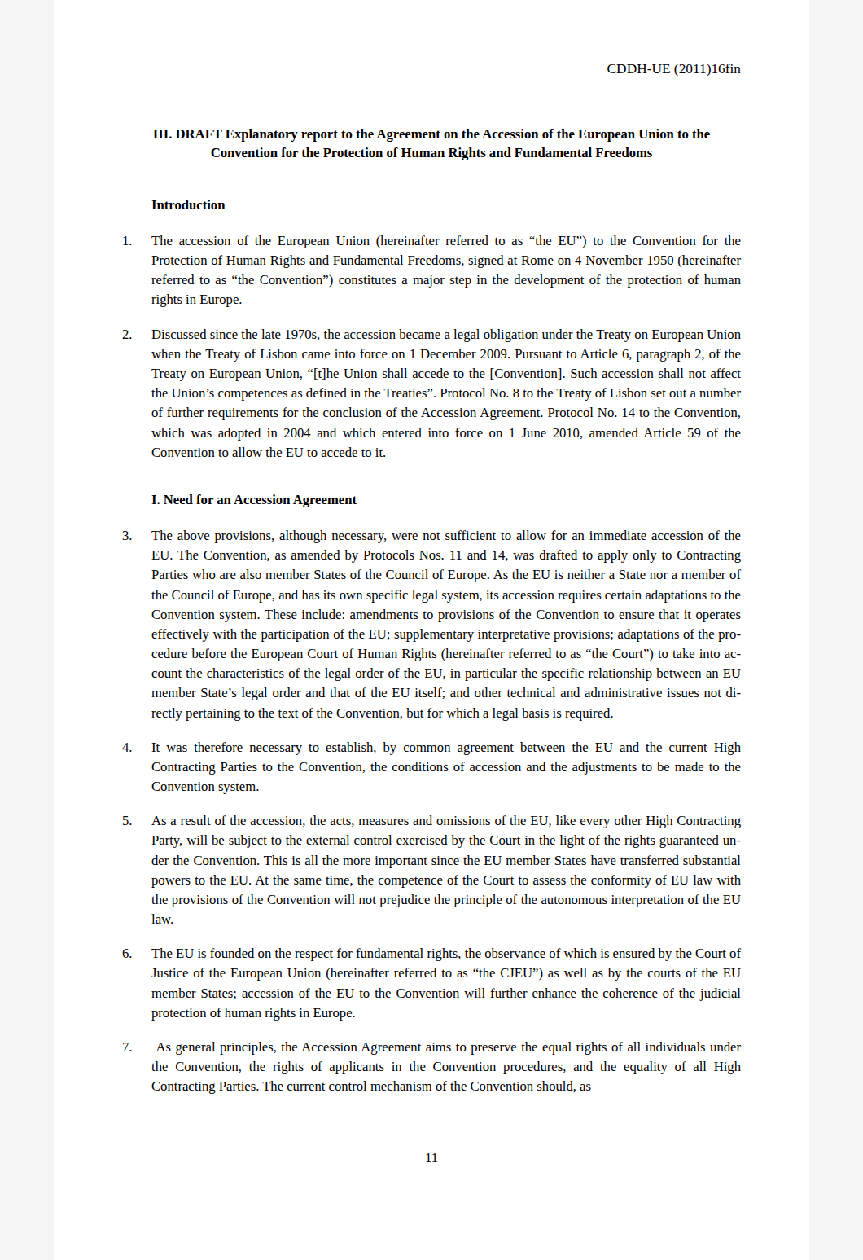CDDH-UE (2011)16fin
III. DRAFT Explanatory report to the Agreement on the Accession of the European Union to the Convention for the Protection of Human Rights and Fundamental Freedoms
Introduction
1. The accession of the European Union (hereinafter referred to as “the EU”) to the Convention for the Protection of Human Rights and Fundamental Freedoms, signed at Rome on 4 November 1950 (hereinafter referred to as “the Convention”) constitutes a major step in the development of the protection of human rights in Europe.
2. Discussed since the late 1970s, the accession became a legal obligation under the Treaty on European Union when the Treaty of Lisbon came into force on 1 December 2009. Pursuant to Article 6, paragraph 2, of the Treaty on European Union, “[t]he Union shall accede to the [Convention]. Such accession shall not affect the Union’s competences as defined in the Treaties”. Protocol No. 8 to the Treaty of Lisbon set out a number of further requirements for the conclusion of the Accession Agreement. Protocol No. 14 to the Convention, which was adopted in 2004 and which entered into force on 1 June 2010, amended Article 59 of the Convention to allow the EU to accede to it.
I. Need for an Accession Agreement
3. The above provisions, although necessary, were not sufficient to allow for an immediate accession of the EU. The Convention, as amended by Protocols Nos. 11 and 14, was drafted to apply only to Contracting Parties who are also member States of the Council of Europe. As the EU is neither a State nor a member of the Council of Europe, and has its own specific legal system, its accession requires certain adaptations to the Convention system. These include: amendments to provisions of the Convention to ensure that it operates effectively with the participation of the EU; supplementary interpretative provisions; adaptations of the procedure before the European Court of Human Rights (hereinafter referred to as “the Court”) to take into account the characteristics of the legal order of the EU, in particular the specific relationship between an EU member State’s legal order and that of the EU itself; and other technical and administrative issues not directly pertaining to the text of the Convention, but for which a legal basis is required.
4. It was therefore necessary to establish, by common agreement between the EU and the current High Contracting Parties to the Convention, the conditions of accession and the adjustments to be made to the Convention system.
5. As a result of the accession, the acts, measures and omissions of the EU, like every other High Contracting Party, will be subject to the external control exercised by the Court in the light of the rights guaranteed under the Convention. This is all the more important since the EU member States have transferred substantial powers to the EU. At the same time, the competence of the Court to assess the conformity of EU law with the provisions of the Convention will not prejudice the principle of the autonomous interpretation of the EU law.
6. The EU is founded on the respect for fundamental rights, the observance of which is ensured by the Court of Justice of the European Union (hereinafter referred to as “the CJEU”) as well as by the courts of the EU member States; accession of the EU to the Convention will further enhance the coherence of the judicial protection of human rights in Europe.
7. As general principles, the Accession Agreement aims to preserve the equal rights of all individuals under the Convention, the rights of applicants in the Convention procedures, and the equality of all High Contracting Parties. The current control mechanism of the Convention should, as
11